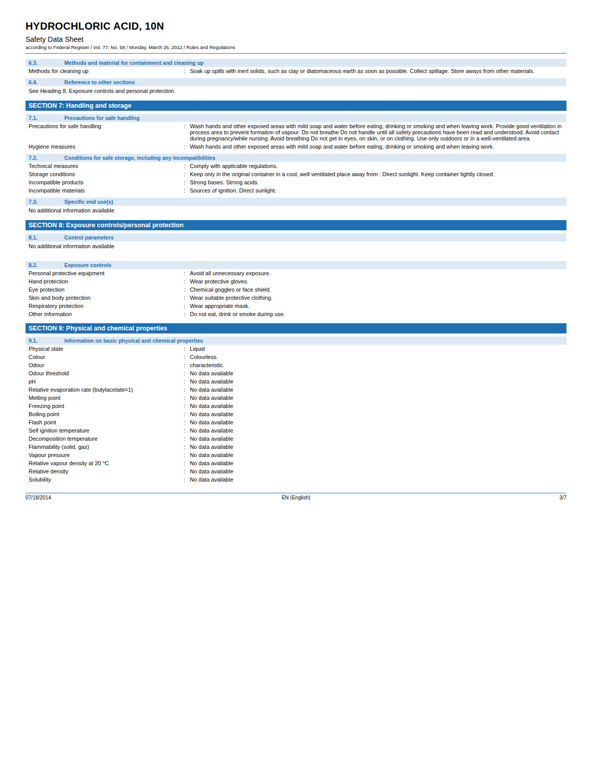HYDROCHLORIC ACID, 10N
Safety Data Sheet
according to Federal Register / Vol. 77, No. 58 / Monday, March 26, 2012 / Rules and Regulations
6.3. Methods and material for containment and cleaning up
Methods for cleaning up
:
Soak up spills with inert solids, such as clay or diatomaceous earth as soon as possible. Collect spillage. Store aways from other materials.
6.4. Reference to other sections
See Heading 8. Exposure controls and personal protection.
SECTION 7: Handling and storage
7.1. Precautions for safe handling
Precautions for safe handling
:
Wash hands and other exposed areas with mild soap and water before eating, drinking or smoking and when leaving work. Provide good ventilation in process area to prevent formation of vapour. Do not breathe Do not handle until all safety precautions have been read and understood. Avoid contact during pregnancy/while nursing. Avoid breathing Do not get in eyes, on skin, or on clothing. Use only outdoors or in a well-ventilated area.
Hygiene measures
:
Wash hands and other exposed areas with mild soap and water before eating, drinking or smoking and when leaving work.
7.2. Conditions for safe storage, including any incompatibilities
Technical measures
:
Comply with applicable regulations.
Storage conditions
:
Keep only in the original container in a cool, well ventilated place away from : Direct sunlight. Keep container tightly closed.
Incompatible products
:
Strong bases. Strong acids.
Incompatible materials
:
Sources of ignition. Direct sunlight.
7.3. Specific end use(s)
No additional information available
SECTION 8: Exposure controls/personal protection
8.1. Control parameters
No additional information available
8.2. Exposure controls
Personal protective equipment
:
Avoid all unnecessary exposure.
Hand protection
:
Wear protective gloves.
Eye protection
:
Chemical goggles or face shield.
Skin and body protection
:
Wear suitable protective clothing.
Respiratory protection
:
Wear appropriate mask.
Other information
:
Do not eat, drink or smoke during use.
SECTION 9: Physical and chemical properties
9.1. Information on basic physical and chemical properties
Physical state
:
Liquid
Colour
:
Colourless.
Odour
:
characteristic.
Odour threshold
:
No data available
pH
:
No data available
Relative evaporation rate (butylacetate=1)
:
No data available
Melting point
:
No data available
Freezing point
:
No data available
Boiling point
:
No data available
Flash point
:
No data available
Self ignition temperature
:
No data available
Decomposition temperature
:
No data available
Flammability (solid, gas)
:
No data available
Vapour pressure
:
No data available
Relative vapour density at 20 °C
:
No data available
Relative density
:
No data available
Solubility
:
No data available
07/18/2014
EN (English)
3/7